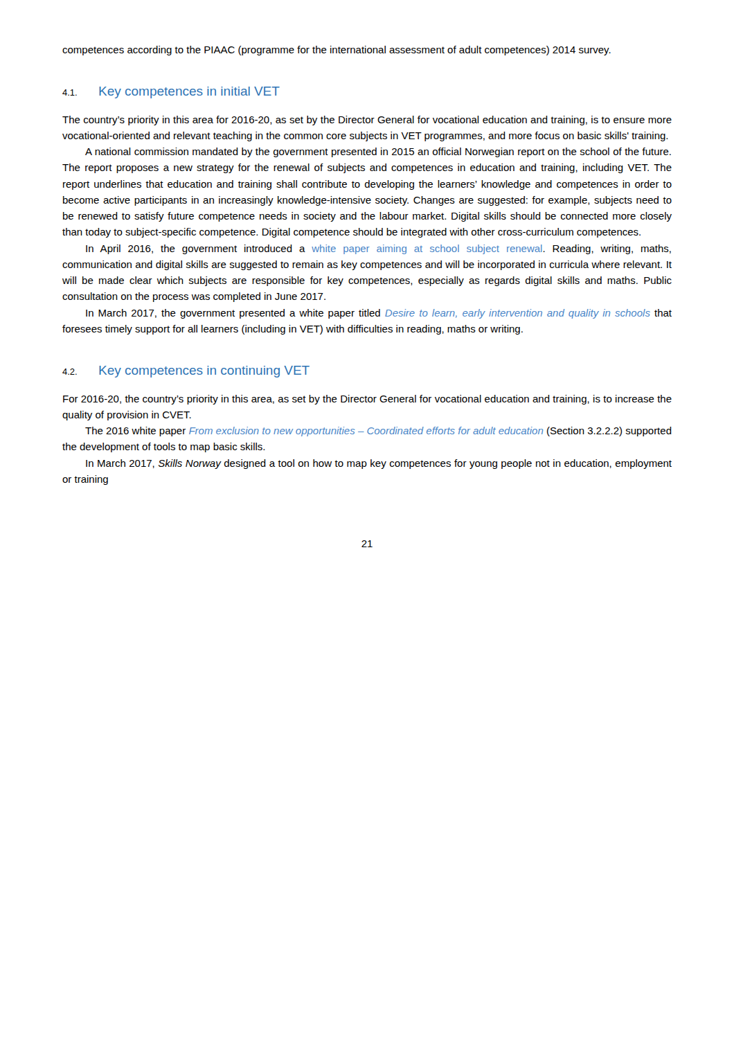competences according to the PIAAC (programme for the international assessment of adult competences) 2014 survey.
4.1. Key competences in initial VET
The country’s priority in this area for 2016-20, as set by the Director General for vocational education and training, is to ensure more vocational-oriented and relevant teaching in the common core subjects in VET programmes, and more focus on basic skills' training.
A national commission mandated by the government presented in 2015 an official Norwegian report on the school of the future. The report proposes a new strategy for the renewal of subjects and competences in education and training, including VET. The report underlines that education and training shall contribute to developing the learners’ knowledge and competences in order to become active participants in an increasingly knowledge-intensive society. Changes are suggested: for example, subjects need to be renewed to satisfy future competence needs in society and the labour market. Digital skills should be connected more closely than today to subject-specific competence. Digital competence should be integrated with other cross-curriculum competences.
In April 2016, the government introduced a white paper aiming at school subject renewal. Reading, writing, maths, communication and digital skills are suggested to remain as key competences and will be incorporated in curricula where relevant. It will be made clear which subjects are responsible for key competences, especially as regards digital skills and maths. Public consultation on the process was completed in June 2017.
In March 2017, the government presented a white paper titled Desire to learn, early intervention and quality in schools that foresees timely support for all learners (including in VET) with difficulties in reading, maths or writing.
4.2. Key competences in continuing VET
For 2016-20, the country’s priority in this area, as set by the Director General for vocational education and training, is to increase the quality of provision in CVET.
The 2016 white paper From exclusion to new opportunities – Coordinated efforts for adult education (Section 3.2.2.2) supported the development of tools to map basic skills.
In March 2017, Skills Norway designed a tool on how to map key competences for young people not in education, employment or training
21